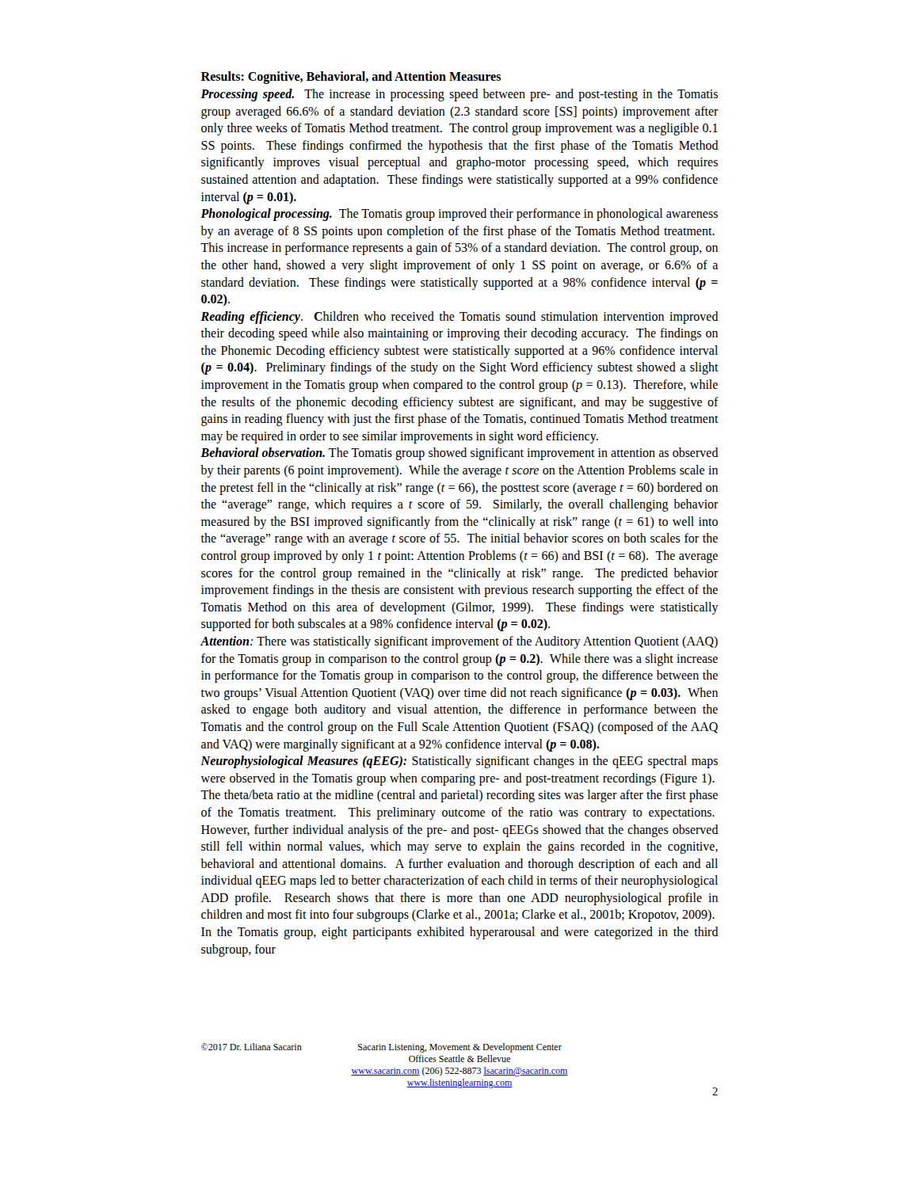Results: Cognitive, Behavioral, and Attention Measures
Processing speed. The increase in processing speed between pre- and post-testing in the Tomatis group averaged 66.6% of a standard deviation (2.3 standard score [SS] points) improvement after only three weeks of Tomatis Method treatment. The control group improvement was a negligible 0.1 SS points. These findings confirmed the hypothesis that the first phase of the Tomatis Method significantly improves visual perceptual and grapho-motor processing speed, which requires sustained attention and adaptation. These findings were statistically supported at a 99% confidence interval (p = 0.01).
Phonological processing. The Tomatis group improved their performance in phonological awareness by an average of 8 SS points upon completion of the first phase of the Tomatis Method treatment. This increase in performance represents a gain of 53% of a standard deviation. The control group, on the other hand, showed a very slight improvement of only 1 SS point on average, or 6.6% of a standard deviation. These findings were statistically supported at a 98% confidence interval (p = 0.02).
Reading efficiency. Children who received the Tomatis sound stimulation intervention improved their decoding speed while also maintaining or improving their decoding accuracy. The findings on the Phonemic Decoding efficiency subtest were statistically supported at a 96% confidence interval (p = 0.04). Preliminary findings of the study on the Sight Word efficiency subtest showed a slight improvement in the Tomatis group when compared to the control group (p = 0.13). Therefore, while the results of the phonemic decoding efficiency subtest are significant, and may be suggestive of gains in reading fluency with just the first phase of the Tomatis, continued Tomatis Method treatment may be required in order to see similar improvements in sight word efficiency.
Behavioral observation. The Tomatis group showed significant improvement in attention as observed by their parents (6 point improvement). While the average t score on the Attention Problems scale in the pretest fell in the “clinically at risk” range (t = 66), the posttest score (average t = 60) bordered on the “average” range, which requires a t score of 59. Similarly, the overall challenging behavior measured by the BSI improved significantly from the “clinically at risk” range (t = 61) to well into the “average” range with an average t score of 55. The initial behavior scores on both scales for the control group improved by only 1 t point: Attention Problems (t = 66) and BSI (t = 68). The average scores for the control group remained in the “clinically at risk” range. The predicted behavior improvement findings in the thesis are consistent with previous research supporting the effect of the Tomatis Method on this area of development (Gilmor, 1999). These findings were statistically supported for both subscales at a 98% confidence interval (p = 0.02).
Attention: There was statistically significant improvement of the Auditory Attention Quotient (AAQ) for the Tomatis group in comparison to the control group (p = 0.2). While there was a slight increase in performance for the Tomatis group in comparison to the control group, the difference between the two groups’ Visual Attention Quotient (VAQ) over time did not reach significance (p = 0.03). When asked to engage both auditory and visual attention, the difference in performance between the Tomatis and the control group on the Full Scale Attention Quotient (FSAQ) (composed of the AAQ and VAQ) were marginally significant at a 92% confidence interval (p = 0.08).
Neurophysiological Measures (qEEG): Statistically significant changes in the qEEG spectral maps were observed in the Tomatis group when comparing pre- and post-treatment recordings (Figure 1). The theta/beta ratio at the midline (central and parietal) recording sites was larger after the first phase of the Tomatis treatment. This preliminary outcome of the ratio was contrary to expectations. However, further individual analysis of the pre- and post- qEEGs showed that the changes observed still fell within normal values, which may serve to explain the gains recorded in the cognitive, behavioral and attentional domains. A further evaluation and thorough description of each and all individual qEEG maps led to better characterization of each child in terms of their neurophysiological ADD profile. Research shows that there is more than one ADD neurophysiological profile in children and most fit into four subgroups (Clarke et al., 2001a; Clarke et al., 2001b; Kropotov, 2009). In the Tomatis group, eight participants exhibited hyperarousal and were categorized in the third subgroup, four
©2017 Dr. Liliana Sacarin Sacarin Listening, Movement & Development Center
Offices Seattle & Bellevue
www.sacarin.com (206) 522-8873 lsacarin@sacarin.com
www.listeninglearning.com
2